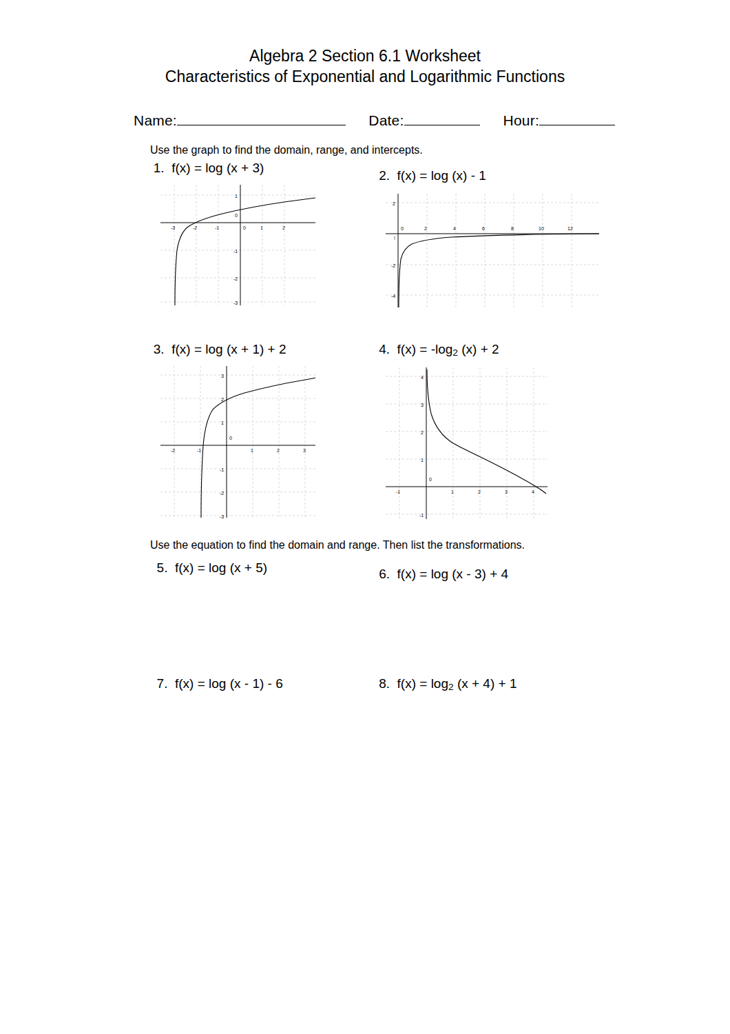Algebra 2 Section 6.1 Worksheet Characteristics of Exponential and Logarithmic Functions
Name: Date: Hour:
Use the graph to find the domain, range, and intercepts.
1. f(x) = log (x + 3)
-3 -2 -1 0 1 2 1 1 -1 -2 -3 0
2. f(x) = log (x) - 1
2 -2 -4 0 2 4 6 8 10 12 !
3. f(x) = log (x + 1) + 2
3 2 1 -1 -2 -3 -2 -1 0 1 2 3
4. f(x) = -log2 (x) + 2
4 3 2 1 -1 -1 0 1 2 3 4
Use the equation to find the domain and range. Then list the transformations.
5. f(x) = log (x + 5)
6. f(x) = log (x - 3) + 4
7. f(x) = log (x - 1) - 6
8. f(x) = log2 (x + 4) + 1